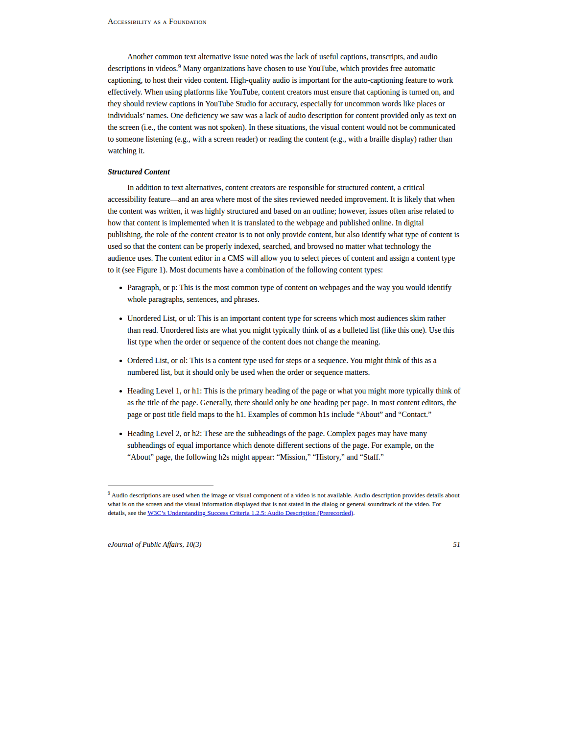Accessibility as a Foundation
Another common text alternative issue noted was the lack of useful captions, transcripts, and audio descriptions in videos.9 Many organizations have chosen to use YouTube, which provides free automatic captioning, to host their video content. High-quality audio is important for the auto-captioning feature to work effectively. When using platforms like YouTube, content creators must ensure that captioning is turned on, and they should review captions in YouTube Studio for accuracy, especially for uncommon words like places or individuals’ names. One deficiency we saw was a lack of audio description for content provided only as text on the screen (i.e., the content was not spoken). In these situations, the visual content would not be communicated to someone listening (e.g., with a screen reader) or reading the content (e.g., with a braille display) rather than watching it.
Structured Content
In addition to text alternatives, content creators are responsible for structured content, a critical accessibility feature—and an area where most of the sites reviewed needed improvement. It is likely that when the content was written, it was highly structured and based on an outline; however, issues often arise related to how that content is implemented when it is translated to the webpage and published online. In digital publishing, the role of the content creator is to not only provide content, but also identify what type of content is used so that the content can be properly indexed, searched, and browsed no matter what technology the audience uses. The content editor in a CMS will allow you to select pieces of content and assign a content type to it (see Figure 1). Most documents have a combination of the following content types:
Paragraph, or p: This is the most common type of content on webpages and the way you would identify whole paragraphs, sentences, and phrases.
Unordered List, or ul: This is an important content type for screens which most audiences skim rather than read. Unordered lists are what you might typically think of as a bulleted list (like this one). Use this list type when the order or sequence of the content does not change the meaning.
Ordered List, or ol: This is a content type used for steps or a sequence. You might think of this as a numbered list, but it should only be used when the order or sequence matters.
Heading Level 1, or h1: This is the primary heading of the page or what you might more typically think of as the title of the page. Generally, there should only be one heading per page. In most content editors, the page or post title field maps to the h1. Examples of common h1s include “About” and “Contact.”
Heading Level 2, or h2: These are the subheadings of the page. Complex pages may have many subheadings of equal importance which denote different sections of the page. For example, on the “About” page, the following h2s might appear: “Mission,” “History,” and “Staff.”
9 Audio descriptions are used when the image or visual component of a video is not available. Audio description provides details about what is on the screen and the visual information displayed that is not stated in the dialog or general soundtrack of the video. For details, see the W3C’s Understanding Success Criteria 1.2.5: Audio Description (Prerecorded).
eJournal of Public Affairs, 10(3) 51